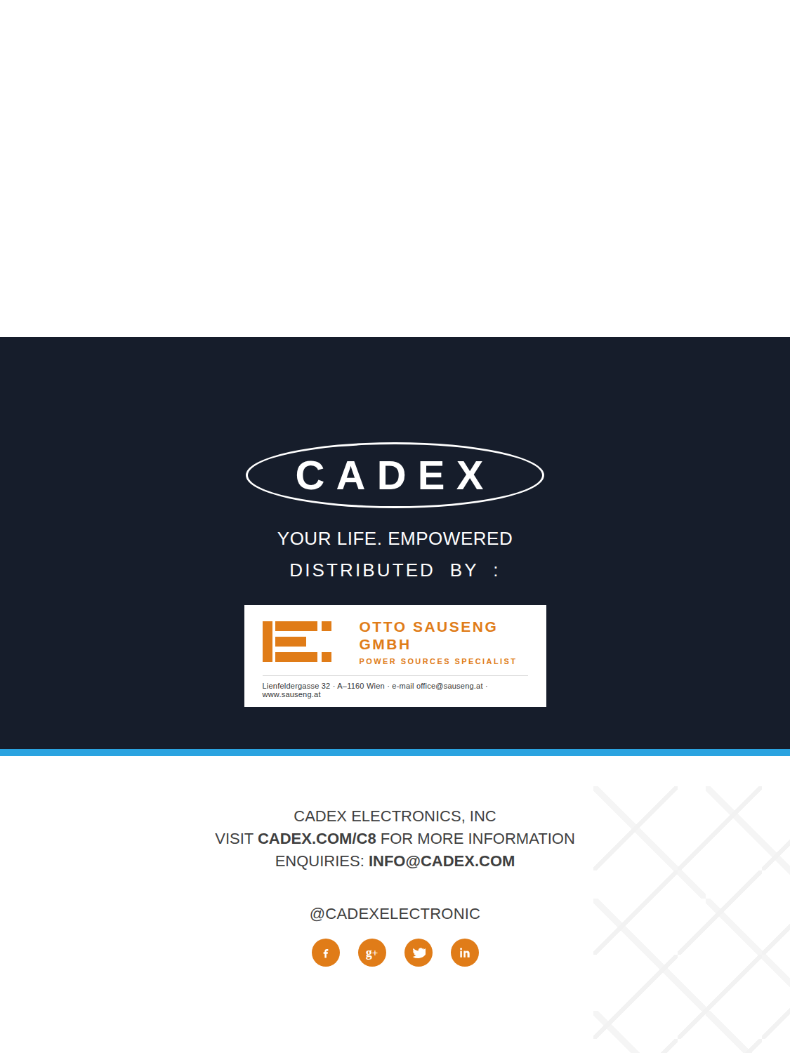CADEX
YOUR LIFE. EMPOWERED
DISTRIBUTED BY :
OTTO SAUSENG GMBH
POWER SOURCES SPECIALIST
Lienfeldergasse 32 · A–1160 Wien · e-mail office@sauseng.at · www.sauseng.at
CADEX ELECTRONICS, INC
VISIT CADEX.COM/C8 FOR MORE INFORMATION
ENQUIRIES: INFO@CADEX.COM
@CADEXELECTRONIC
g+